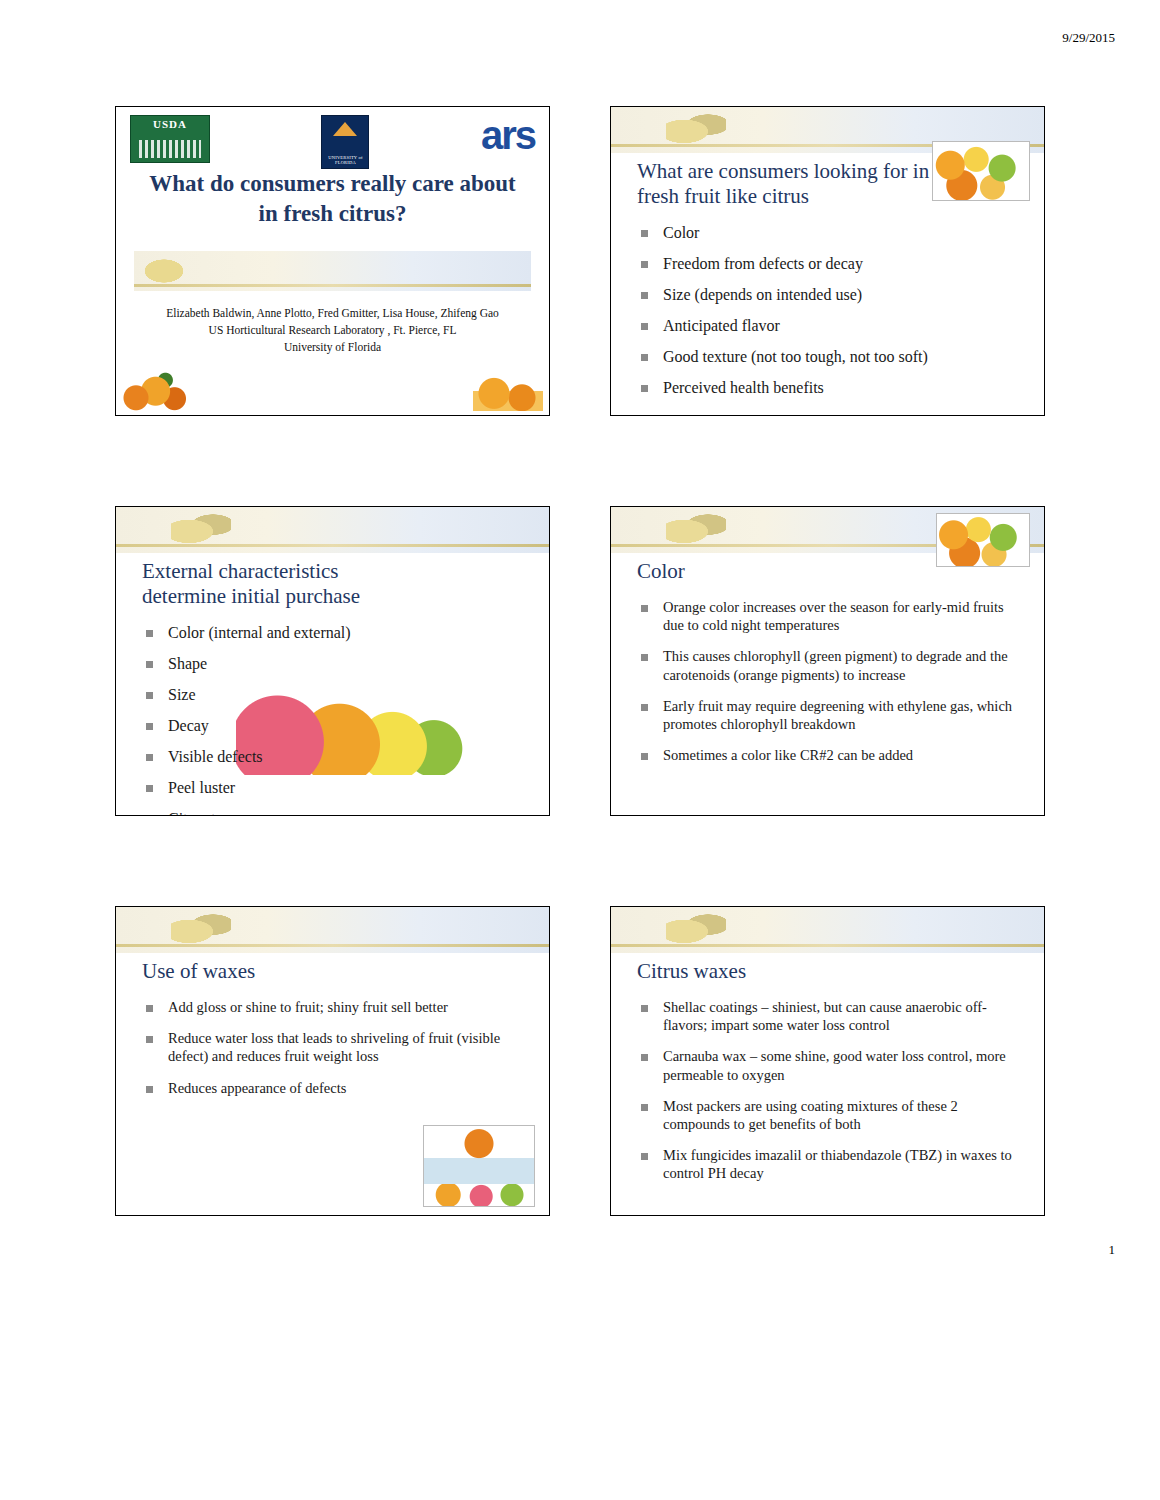9/29/2015
ars
What do consumers really care about in fresh citrus?
Elizabeth Baldwin, Anne Plotto, Fred Gmitter, Lisa House, Zhifeng Gao
US Horticultural Research Laboratory , Ft. Pierce, FL
University of Florida
What are consumers looking for in
fresh fruit like citrus
Color
Freedom from defects or decay
Size (depends on intended use)
Anticipated flavor
Good texture (not too tough, not too soft)
Perceived health benefits
External characteristics
determine initial purchase
Color (internal and external)
Shape
Size
Decay
Visible defects
Peel luster
Citrus type
Color
Orange color increases over the season for early-mid fruits due to cold night temperatures
This causes chlorophyll (green pigment) to degrade and the carotenoids (orange pigments) to increase
Early fruit may require degreening with ethylene gas, which promotes chlorophyll breakdown
Sometimes a color like CR#2 can be added
Use of waxes
Add gloss or shine to fruit; shiny fruit sell better
Reduce water loss that leads to shriveling of fruit (visible defect) and reduces fruit weight loss
Reduces appearance of defects
Citrus waxes
Shellac coatings – shiniest, but can cause anaerobic off-flavors; impart some water loss control
Carnauba wax – some shine, good water loss control, more permeable to oxygen
Most packers are using coating mixtures of these 2 compounds to get benefits of both
Mix fungicides imazalil or thiabendazole (TBZ) in waxes to control PH decay
1